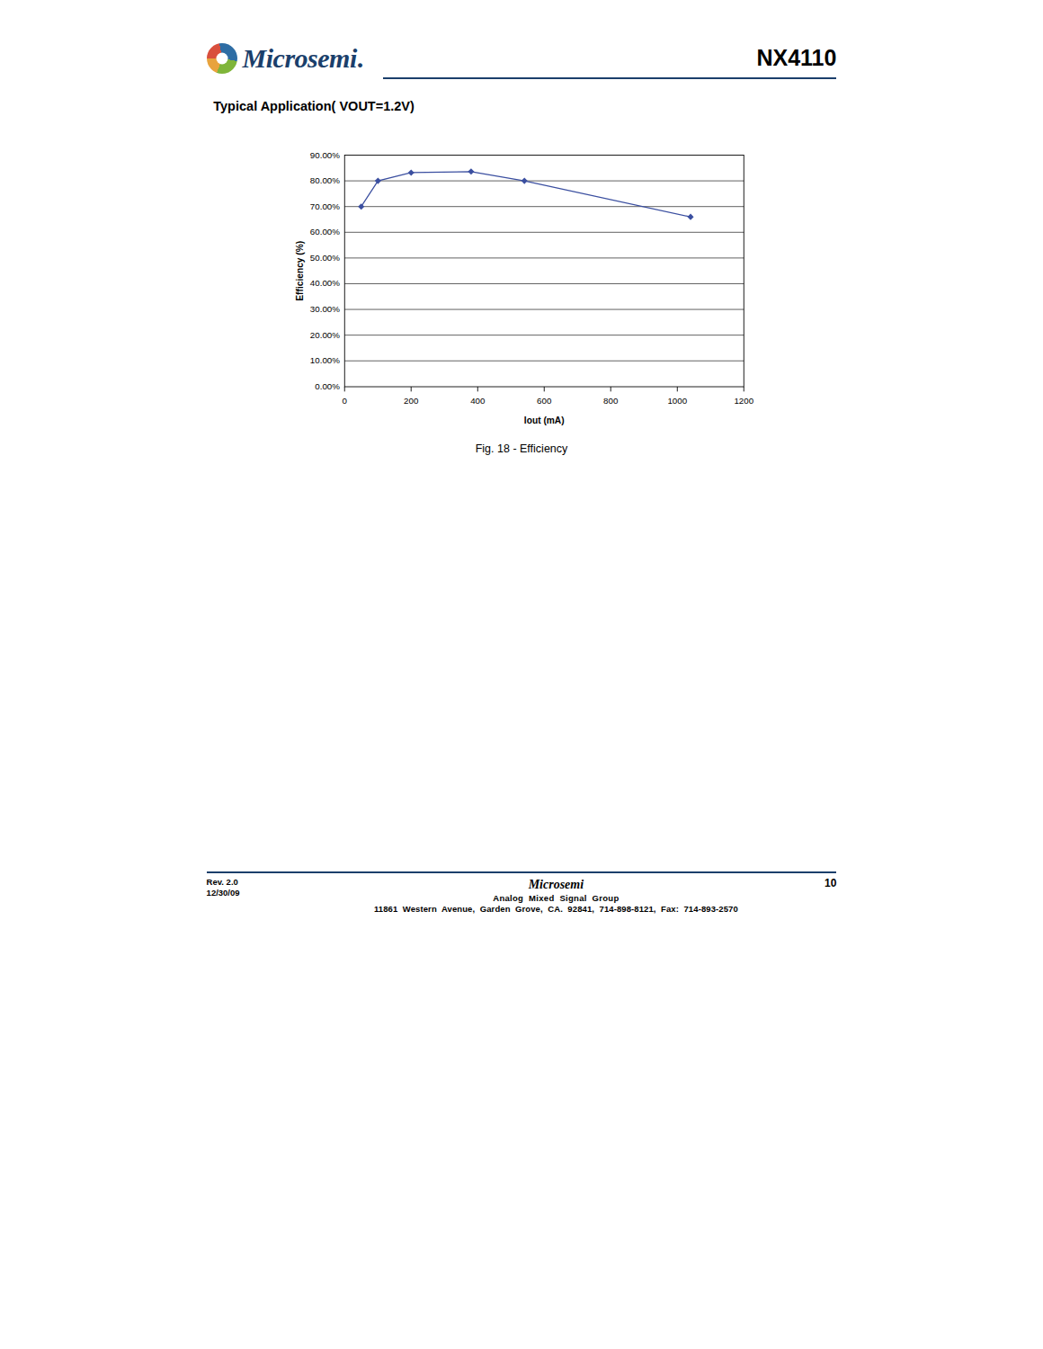Microsemi.
NX4110
Typical Application( VOUT=1.2V)
90.00% 80.00% 70.00% 60.00% 50.00% 40.00% 30.00% 20.00% 10.00% 0.00% Efficiency (%) 0 200 400 600 800 1000 1200 Iout (mA)
Fig. 18 - Efficiency
Rev. 2.0
12/30/09
Microsemi
Analog Mixed Signal Group
11861 Western Avenue, Garden Grove, CA. 92841, 714-898-8121, Fax: 714-893-2570
10